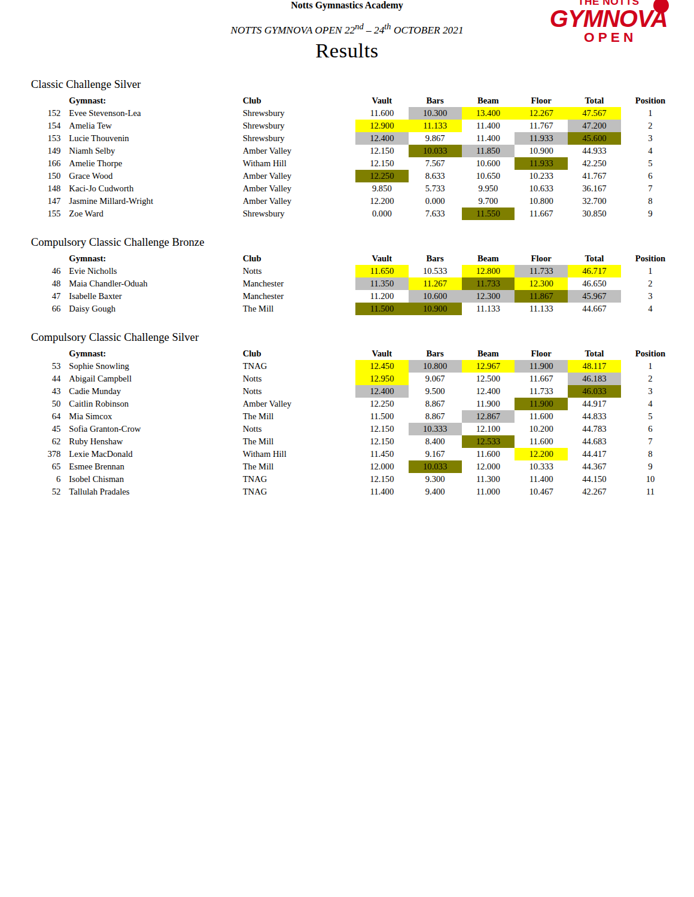THE NOTTS
GYMNOVA
OPEN
Notts Gymnastics Academy
NOTTS GYMNOVA OPEN 22nd – 24th OCTOBER 2021
Results
Classic Challenge Silver
| | Gymnast: | Club | Vault | Bars | Beam | Floor | Total | Position |
| --- | --- | --- | --- | --- | --- | --- | --- | --- |
| 152 | Evee Stevenson-Lea | Shrewsbury | 11.600 | 10.300 | 13.400 | 12.267 | 47.567 | 1 |
| 154 | Amelia Tew | Shrewsbury | 12.900 | 11.133 | 11.400 | 11.767 | 47.200 | 2 |
| 153 | Lucie Thouvenin | Shrewsbury | 12.400 | 9.867 | 11.400 | 11.933 | 45.600 | 3 |
| 149 | Niamh Selby | Amber Valley | 12.150 | 10.033 | 11.850 | 10.900 | 44.933 | 4 |
| 166 | Amelie Thorpe | Witham Hill | 12.150 | 7.567 | 10.600 | 11.933 | 42.250 | 5 |
| 150 | Grace Wood | Amber Valley | 12.250 | 8.633 | 10.650 | 10.233 | 41.767 | 6 |
| 148 | Kaci-Jo Cudworth | Amber Valley | 9.850 | 5.733 | 9.950 | 10.633 | 36.167 | 7 |
| 147 | Jasmine Millard-Wright | Amber Valley | 12.200 | 0.000 | 9.700 | 10.800 | 32.700 | 8 |
| 155 | Zoe Ward | Shrewsbury | 0.000 | 7.633 | 11.550 | 11.667 | 30.850 | 9 |
Compulsory Classic Challenge Bronze
| | Gymnast: | Club | Vault | Bars | Beam | Floor | Total | Position |
| --- | --- | --- | --- | --- | --- | --- | --- | --- |
| 46 | Evie Nicholls | Notts | 11.650 | 10.533 | 12.800 | 11.733 | 46.717 | 1 |
| 48 | Maia Chandler-Oduah | Manchester | 11.350 | 11.267 | 11.733 | 12.300 | 46.650 | 2 |
| 47 | Isabelle Baxter | Manchester | 11.200 | 10.600 | 12.300 | 11.867 | 45.967 | 3 |
| 66 | Daisy Gough | The Mill | 11.500 | 10.900 | 11.133 | 11.133 | 44.667 | 4 |
Compulsory Classic Challenge Silver
| | Gymnast: | Club | Vault | Bars | Beam | Floor | Total | Position |
| --- | --- | --- | --- | --- | --- | --- | --- | --- |
| 53 | Sophie Snowling | TNAG | 12.450 | 10.800 | 12.967 | 11.900 | 48.117 | 1 |
| 44 | Abigail Campbell | Notts | 12.950 | 9.067 | 12.500 | 11.667 | 46.183 | 2 |
| 43 | Cadie Munday | Notts | 12.400 | 9.500 | 12.400 | 11.733 | 46.033 | 3 |
| 50 | Caitlin Robinson | Amber Valley | 12.250 | 8.867 | 11.900 | 11.900 | 44.917 | 4 |
| 64 | Mia Simcox | The Mill | 11.500 | 8.867 | 12.867 | 11.600 | 44.833 | 5 |
| 45 | Sofia Granton-Crow | Notts | 12.150 | 10.333 | 12.100 | 10.200 | 44.783 | 6 |
| 62 | Ruby Henshaw | The Mill | 12.150 | 8.400 | 12.533 | 11.600 | 44.683 | 7 |
| 378 | Lexie MacDonald | Witham Hill | 11.450 | 9.167 | 11.600 | 12.200 | 44.417 | 8 |
| 65 | Esmee Brennan | The Mill | 12.000 | 10.033 | 12.000 | 10.333 | 44.367 | 9 |
| 6 | Isobel Chisman | TNAG | 12.150 | 9.300 | 11.300 | 11.400 | 44.150 | 10 |
| 52 | Tallulah Pradales | TNAG | 11.400 | 9.400 | 11.000 | 10.467 | 42.267 | 11 |